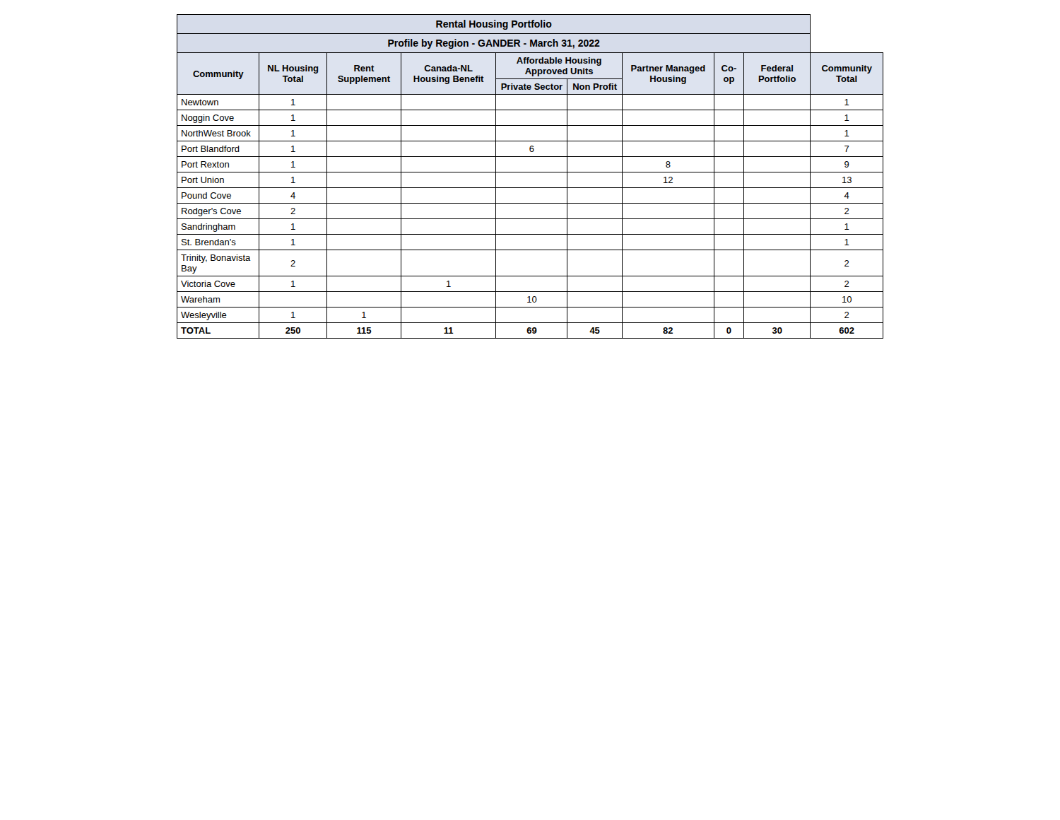| Rental Housing Portfolio |
| --- |
| Profile by Region - GANDER - March 31, 2022 |
| Community | NL Housing Total | Rent Supplement | Canada-NL Housing Benefit | Affordable Housing Approved Units | Partner Managed Housing | Co-op | Federal Portfolio | Community Total |
| Private Sector | Non Profit |
| Newtown | 1 | | | | | | | | 1 |
| Noggin Cove | 1 | | | | | | | | 1 |
| NorthWest Brook | 1 | | | | | | | | 1 |
| Port Blandford | 1 | | | 6 | | | | | 7 |
| Port Rexton | 1 | | | | | 8 | | | 9 |
| Port Union | 1 | | | | | 12 | | | 13 |
| Pound Cove | 4 | | | | | | | | 4 |
| Rodger's Cove | 2 | | | | | | | | 2 |
| Sandringham | 1 | | | | | | | | 1 |
| St. Brendan's | 1 | | | | | | | | 1 |
| Trinity, Bonavista Bay | 2 | | | | | | | | 2 |
| Victoria Cove | 1 | | 1 | | | | | | 2 |
| Wareham | | | | 10 | | | | | 10 |
| Wesleyville | 1 | 1 | | | | | | | 2 |
| TOTAL | 250 | 115 | 11 | 69 | 45 | 82 | 0 | 30 | 602 |